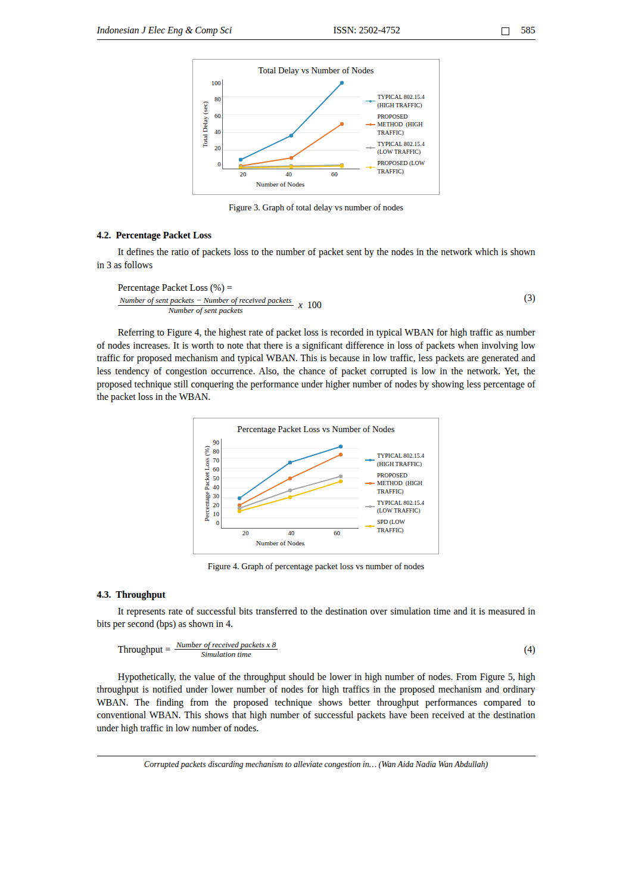Indonesian J Elec Eng & Comp Sci ISSN: 2502-4752 585
Total Delay vs Number of Nodes
Total Delay (sec)
100806040200
204060
Number of Nodes
TYPICAL 802.15.4 (HIGH TRAFFIC)
PROPOSED METHOD (HIGH TRAFFIC)
TYPICAL 802.15.4 (LOW TRAFFIC)
PROPOSED (LOW TRAFFIC)
Figure 3. Graph of total delay vs number of nodes
4.2. Percentage Packet Loss
It defines the ratio of packets loss to the number of packet sent by the nodes in the network which is shown in 3 as follows
Percentage Packet Loss (%) =
Number of sent packets − Number of received packets Number of sent packets x 100
(3)
Referring to Figure 4, the highest rate of packet loss is recorded in typical WBAN for high traffic as number of nodes increases. It is worth to note that there is a significant difference in loss of packets when involving low traffic for proposed mechanism and typical WBAN. This is because in low traffic, less packets are generated and less tendency of congestion occurrence. Also, the chance of packet corrupted is low in the network. Yet, the proposed technique still conquering the performance under higher number of nodes by showing less percentage of the packet loss in the WBAN.
Percentage Packet Loss vs Number of Nodes
Percentage Packet Loss (%)
9080706050403020100
204060
Number of Nodes
TYPICAL 802.15.4 (HIGH TRAFFIC)
PROPOSED METHOD (HIGH TRAFFIC)
TYPICAL 802.15.4 (LOW TRAFFIC)
SPD (LOW TRAFFIC)
Figure 4. Graph of percentage packet loss vs number of nodes
4.3. Throughput
It represents rate of successful bits transferred to the destination over simulation time and it is measured in bits per second (bps) as shown in 4.
Throughput = Number of received packets x 8 Simulation time
(4)
Hypothetically, the value of the throughput should be lower in high number of nodes. From Figure 5, high throughput is notified under lower number of nodes for high traffics in the proposed mechanism and ordinary WBAN. The finding from the proposed technique shows better throughput performances compared to conventional WBAN. This shows that high number of successful packets have been received at the destination under high traffic in low number of nodes.
Corrupted packets discarding mechanism to alleviate congestion in… (Wan Aida Nadia Wan Abdullah)